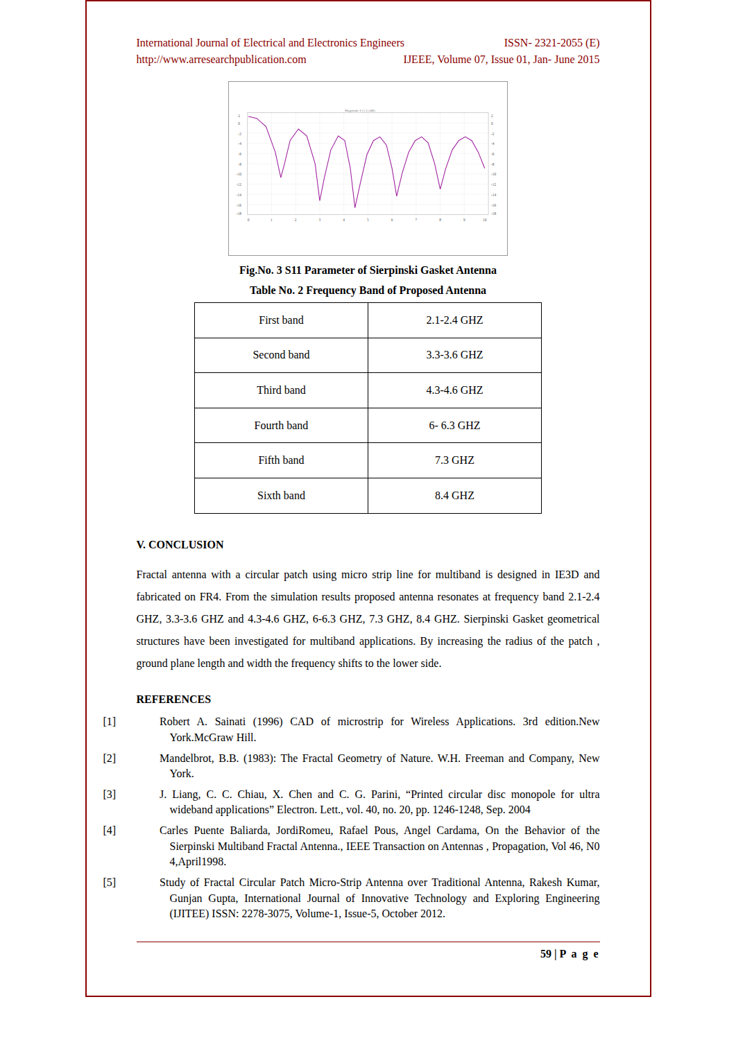International Journal of Electrical and Electronics Engineers ISSN- 2321-2055 (E)
http://www.arresearchpublication.com IJEEE, Volume 07, Issue 01, Jan- June 2015
2 0 -2 -4 -6 -8 -10 -12 -14 -16 -18 2 0 -2 -4 -6 -8 -10 -12 -14 -16 -18 0 1 2 3 4 5 6 7 8 9 10 Magnitude S (1,1) (dB)
Fig.No. 3 S11 Parameter of Sierpinski Gasket Antenna
Table No. 2 Frequency Band of Proposed Antenna
| First band | 2.1-2.4 GHZ |
| Second band | 3.3-3.6 GHZ |
| Third band | 4.3-4.6 GHZ |
| Fourth band | 6- 6.3 GHZ |
| Fifth band | 7.3 GHZ |
| Sixth band | 8.4 GHZ |
V. CONCLUSION
Fractal antenna with a circular patch using micro strip line for multiband is designed in IE3D and fabricated on FR4. From the simulation results proposed antenna resonates at frequency band 2.1-2.4 GHZ, 3.3-3.6 GHZ and 4.3-4.6 GHZ, 6-6.3 GHZ, 7.3 GHZ, 8.4 GHZ. Sierpinski Gasket geometrical structures have been investigated for multiband applications. By increasing the radius of the patch , ground plane length and width the frequency shifts to the lower side.
REFERENCES
[1] Robert A. Sainati (1996) CAD of microstrip for Wireless Applications. 3rd edition.New York.McGraw Hill.
[2] Mandelbrot, B.B. (1983): The Fractal Geometry of Nature. W.H. Freeman and Company, New York.
[3] J. Liang, C. C. Chiau, X. Chen and C. G. Parini, “Printed circular disc monopole for ultra wideband applications” Electron. Lett., vol. 40, no. 20, pp. 1246-1248, Sep. 2004
[4] Carles Puente Baliarda, JordiRomeu, Rafael Pous, Angel Cardama, On the Behavior of the Sierpinski Multiband Fractal Antenna., IEEE Transaction on Antennas , Propagation, Vol 46, N0 4,April1998.
[5] Study of Fractal Circular Patch Micro-Strip Antenna over Traditional Antenna, Rakesh Kumar, Gunjan Gupta, International Journal of Innovative Technology and Exploring Engineering (IJITEE) ISSN: 2278-3075, Volume-1, Issue-5, October 2012.
59 | P a g e